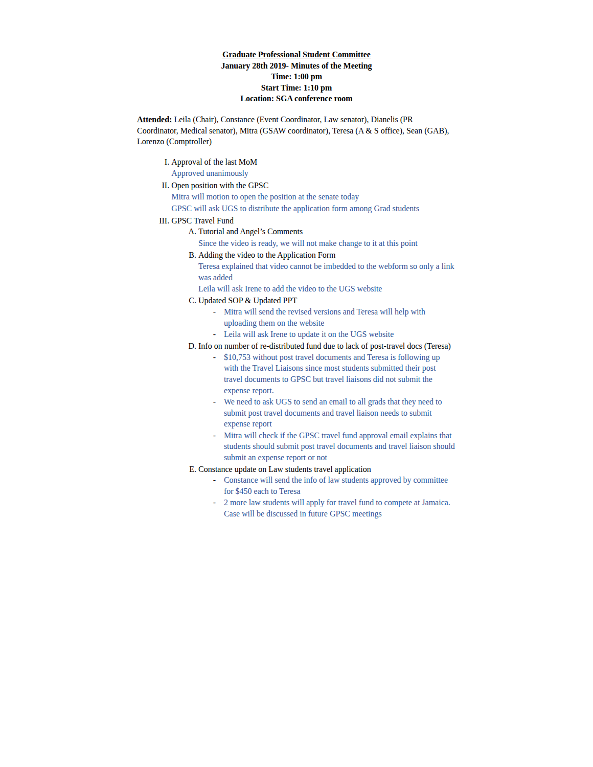Graduate Professional Student Committee
January 28th 2019- Minutes of the Meeting
Time: 1:00 pm
Start Time: 1:10 pm
Location: SGA conference room
Attended: Leila (Chair), Constance (Event Coordinator, Law senator), Dianelis (PR Coordinator, Medical senator), Mitra (GSAW coordinator), Teresa (A & S office), Sean (GAB), Lorenzo (Comptroller)
Approval of the last MoM Approved unanimously
Open position with the GPSC Mitra will motion to open the position at the senate today GPSC will ask UGS to distribute the application form among Grad students
GPSC Travel Fund
Tutorial and Angel’s Comments Since the video is ready, we will not make change to it at this point
Adding the video to the Application Form Teresa explained that video cannot be imbedded to the webform so only a link was added Leila will ask Irene to add the video to the UGS website
Updated SOP & Updated PPT
Mitra will send the revised versions and Teresa will help with uploading them on the website
Leila will ask Irene to update it on the UGS website
Info on number of re-distributed fund due to lack of post-travel docs (Teresa)
$10,753 without post travel documents and Teresa is following up with the Travel Liaisons since most students submitted their post travel documents to GPSC but travel liaisons did not submit the expense report.
We need to ask UGS to send an email to all grads that they need to submit post travel documents and travel liaison needs to submit expense report
Mitra will check if the GPSC travel fund approval email explains that students should submit post travel documents and travel liaison should submit an expense report or not
Constance update on Law students travel application
Constance will send the info of law students approved by committee for $450 each to Teresa
2 more law students will apply for travel fund to compete at Jamaica. Case will be discussed in future GPSC meetings